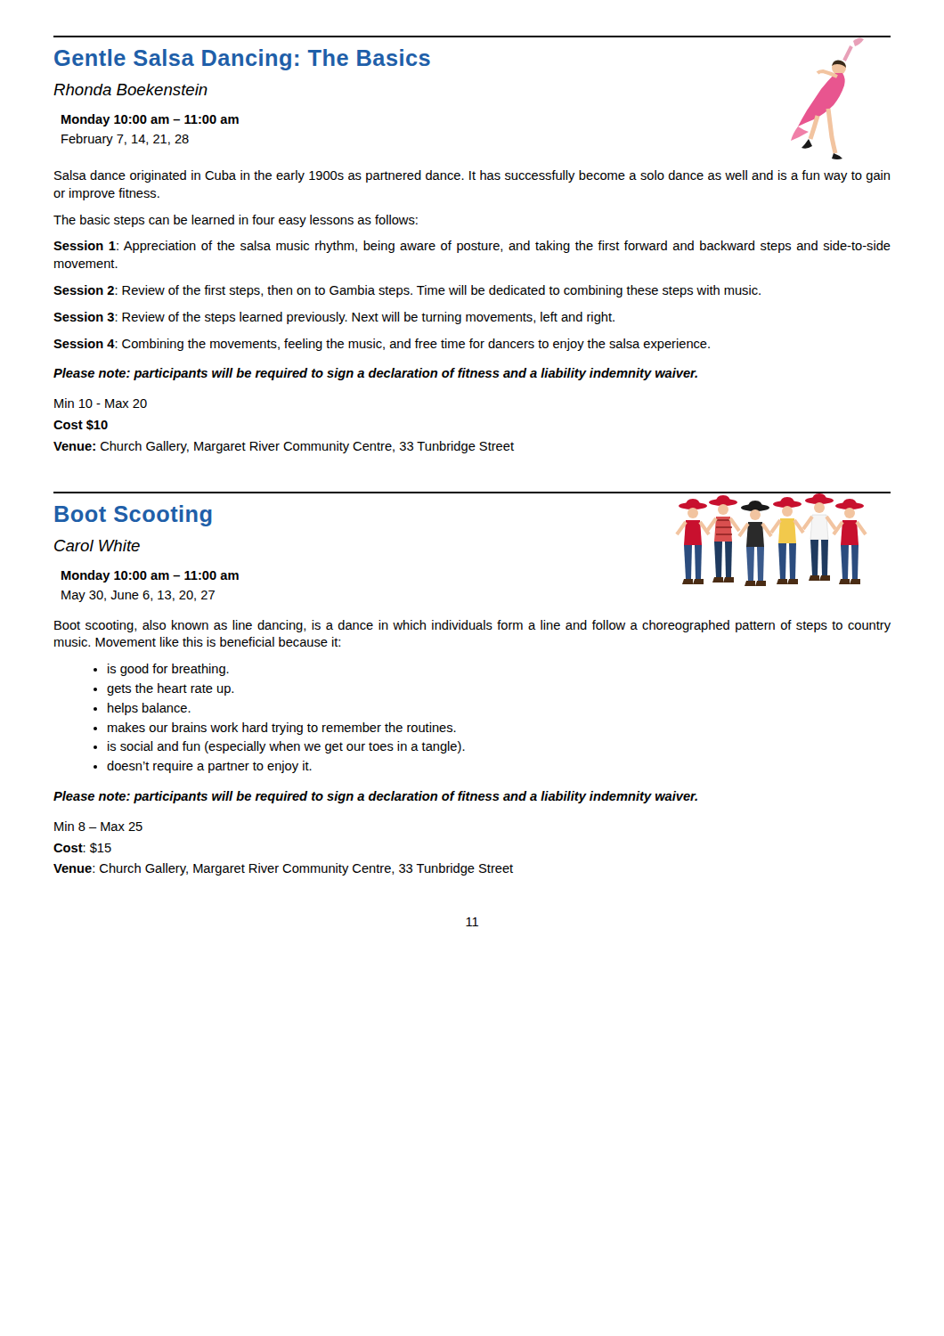Gentle Salsa Dancing: The Basics
Rhonda Boekenstein
Monday 10:00 am – 11:00 am
February 7, 14, 21, 28
Salsa dance originated in Cuba in the early 1900s as partnered dance. It has successfully become a solo dance as well and is a fun way to gain or improve fitness.
The basic steps can be learned in four easy lessons as follows:
Session 1: Appreciation of the salsa music rhythm, being aware of posture, and taking the first forward and backward steps and side-to-side movement.
Session 2: Review of the first steps, then on to Gambia steps. Time will be dedicated to combining these steps with music.
Session 3: Review of the steps learned previously. Next will be turning movements, left and right.
Session 4: Combining the movements, feeling the music, and free time for dancers to enjoy the salsa experience.
Please note: participants will be required to sign a declaration of fitness and a liability indemnity waiver.
Min 10 - Max 20
Cost $10
Venue: Church Gallery, Margaret River Community Centre, 33 Tunbridge Street
Boot Scooting
Carol White
Monday 10:00 am – 11:00 am
May 30, June 6, 13, 20, 27
Boot scooting, also known as line dancing, is a dance in which individuals form a line and follow a choreographed pattern of steps to country music. Movement like this is beneficial because it:
is good for breathing.
gets the heart rate up.
helps balance.
makes our brains work hard trying to remember the routines.
is social and fun (especially when we get our toes in a tangle).
doesn’t require a partner to enjoy it.
Please note: participants will be required to sign a declaration of fitness and a liability indemnity waiver.
Min 8 – Max 25
Cost: $15
Venue: Church Gallery, Margaret River Community Centre, 33 Tunbridge Street
11